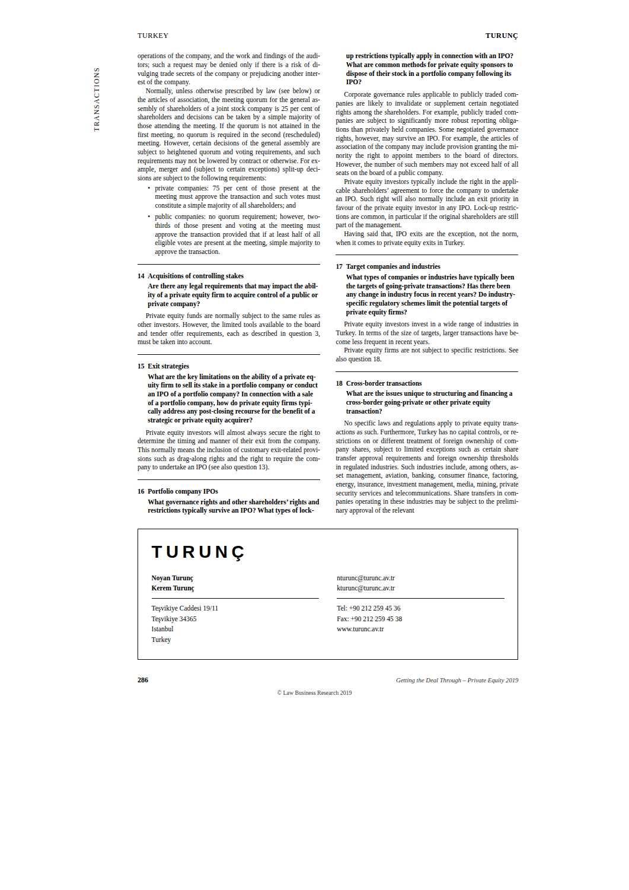TURKEY
TURUNÇ
TRANSACTIONS
operations of the company, and the work and findings of the auditors; such a request may be denied only if there is a risk of divulging trade secrets of the company or prejudicing another interest of the company.
Normally, unless otherwise prescribed by law (see below) or the articles of association, the meeting quorum for the general assembly of shareholders of a joint stock company is 25 per cent of shareholders and decisions can be taken by a simple majority of those attending the meeting. If the quorum is not attained in the first meeting, no quorum is required in the second (rescheduled) meeting. However, certain decisions of the general assembly are subject to heightened quorum and voting requirements, and such requirements may not be lowered by contract or otherwise. For example, merger and (subject to certain exceptions) split-up decisions are subject to the following requirements:
private companies: 75 per cent of those present at the meeting must approve the transaction and such votes must constitute a simple majority of all shareholders; and
public companies: no quorum requirement; however, two-thirds of those present and voting at the meeting must approve the transaction provided that if at least half of all eligible votes are present at the meeting, simple majority to approve the transaction.
14 Acquisitions of controlling stakes
Are there any legal requirements that may impact the ability of a private equity firm to acquire control of a public or private company?
Private equity funds are normally subject to the same rules as other investors. However, the limited tools available to the board and tender offer requirements, each as described in question 3, must be taken into account.
15 Exit strategies
What are the key limitations on the ability of a private equity firm to sell its stake in a portfolio company or conduct an IPO of a portfolio company? In connection with a sale of a portfolio company, how do private equity firms typically address any post-closing recourse for the benefit of a strategic or private equity acquirer?
Private equity investors will almost always secure the right to determine the timing and manner of their exit from the company. This normally means the inclusion of customary exit-related provisions such as drag-along rights and the right to require the company to undertake an IPO (see also question 13).
16 Portfolio company IPOs
What governance rights and other shareholders’ rights and restrictions typically survive an IPO? What types of lock-up restrictions typically apply in connection with an IPO? What are common methods for private equity sponsors to dispose of their stock in a portfolio company following its IPO?
Corporate governance rules applicable to publicly traded companies are likely to invalidate or supplement certain negotiated rights among the shareholders. For example, publicly traded companies are subject to significantly more robust reporting obligations than privately held companies. Some negotiated governance rights, however, may survive an IPO. For example, the articles of association of the company may include provision granting the minority the right to appoint members to the board of directors. However, the number of such members may not exceed half of all seats on the board of a public company.
Private equity investors typically include the right in the applicable shareholders’ agreement to force the company to undertake an IPO. Such right will also normally include an exit priority in favour of the private equity investor in any IPO. Lock-up restrictions are common, in particular if the original shareholders are still part of the management.
Having said that, IPO exits are the exception, not the norm, when it comes to private equity exits in Turkey.
17 Target companies and industries
What types of companies or industries have typically been the targets of going-private transactions? Has there been any change in industry focus in recent years? Do industry-specific regulatory schemes limit the potential targets of private equity firms?
Private equity investors invest in a wide range of industries in Turkey. In terms of the size of targets, larger transactions have become less frequent in recent years.
Private equity firms are not subject to specific restrictions. See also question 18.
18 Cross-border transactions
What are the issues unique to structuring and financing a cross-border going-private or other private equity transaction?
No specific laws and regulations apply to private equity transactions as such. Furthermore, Turkey has no capital controls, or restrictions on or different treatment of foreign ownership of company shares, subject to limited exceptions such as certain share transfer approval requirements and foreign ownership thresholds in regulated industries. Such industries include, among others, asset management, aviation, banking, consumer finance, factoring, energy, insurance, investment management, media, mining, private security services and telecommunications. Share transfers in companies operating in these industries may be subject to the preliminary approval of the relevant
TURUNÇ
Noyan Turunç
Kerem Turunç
Teşvikiye Caddesi 19/11
Teşvikiye 34365
Istanbul
Turkey
nturunc@turunc.av.tr
kturunc@turunc.av.tr
Tel: +90 212 259 45 36
Fax: +90 212 259 45 38
www.turunc.av.tr
286
Getting the Deal Through – Private Equity 2019
© Law Business Research 2019